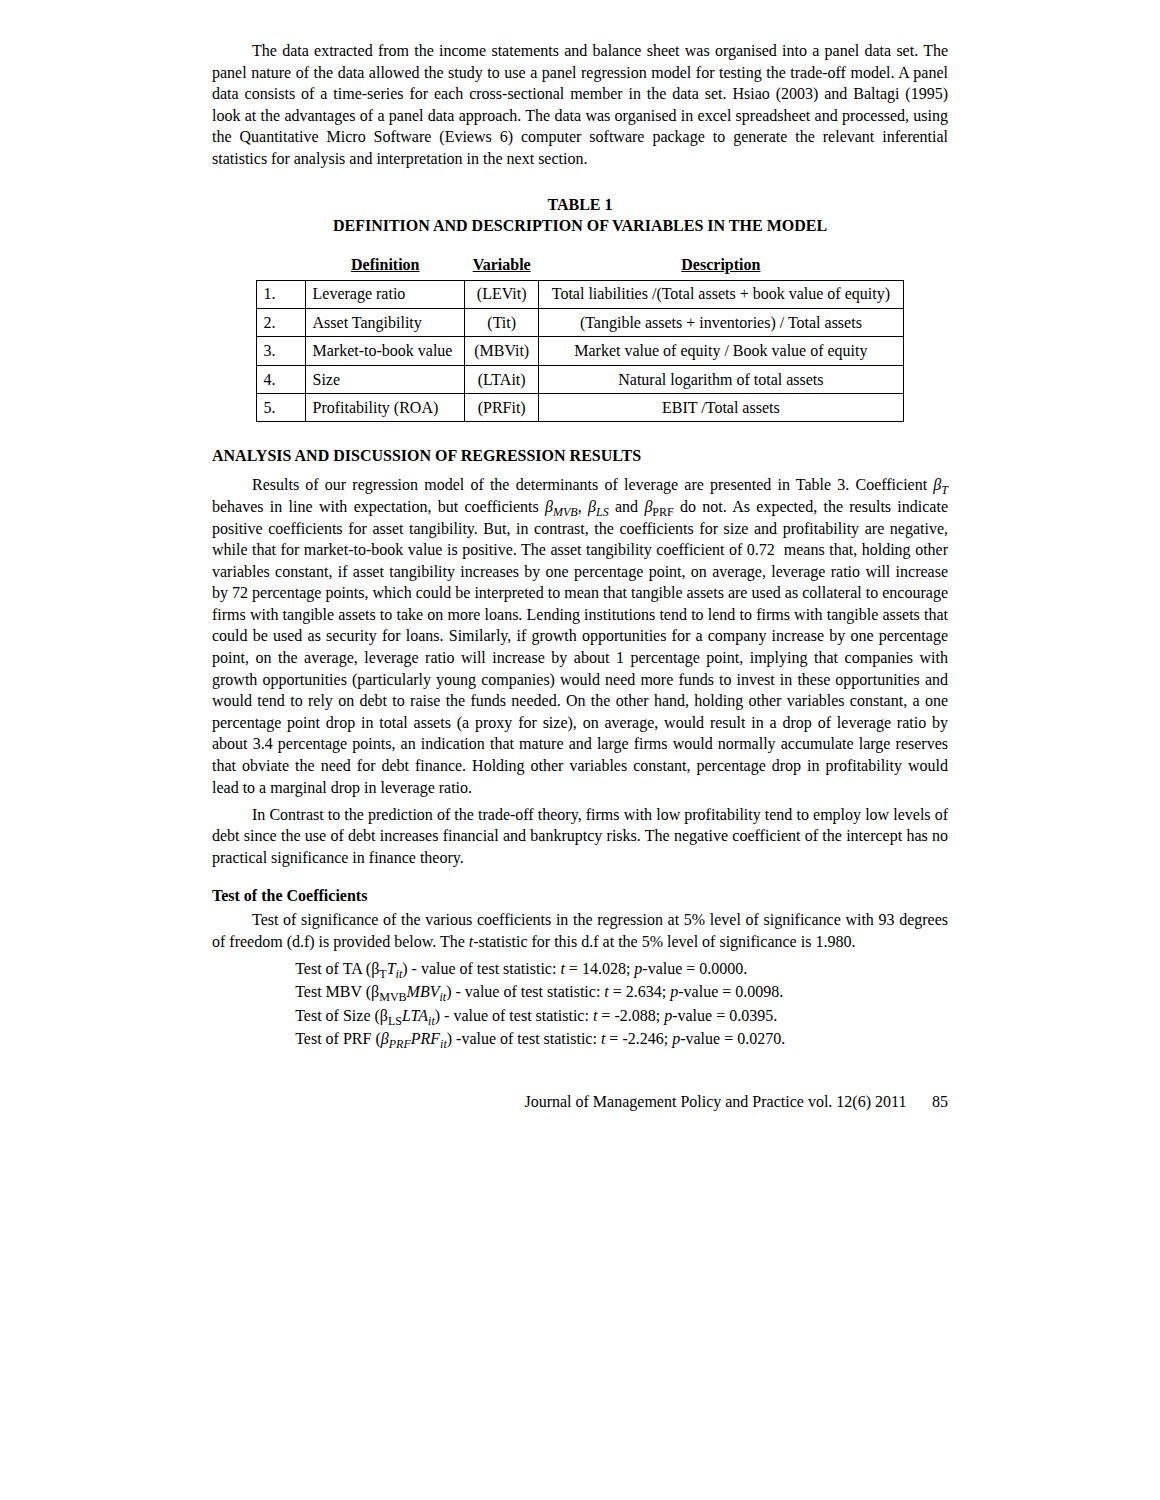The data extracted from the income statements and balance sheet was organised into a panel data set. The panel nature of the data allowed the study to use a panel regression model for testing the trade-off model. A panel data consists of a time-series for each cross-sectional member in the data set. Hsiao (2003) and Baltagi (1995) look at the advantages of a panel data approach. The data was organised in excel spreadsheet and processed, using the Quantitative Micro Software (Eviews 6) computer software package to generate the relevant inferential statistics for analysis and interpretation in the next section.
Table 1
Definition and Description of Variables in the Model
| | Definition | Variable | Description |
| --- | --- | --- | --- |
| 1. | Leverage ratio | (LEVit) | Total liabilities /(Total assets + book value of equity) |
| 2. | Asset Tangibility | (Tit) | (Tangible assets + inventories) / Total assets |
| 3. | Market-to-book value | (MBVit) | Market value of equity / Book value of equity |
| 4. | Size | (LTAit) | Natural logarithm of total assets |
| 5. | Profitability (ROA) | (PRFit) | EBIT /Total assets |
Analysis and Discussion of Regression Results
Results of our regression model of the determinants of leverage are presented in Table 3. Coefficient βT behaves in line with expectation, but coefficients βMVB, βLS and βPRF do not. As expected, the results indicate positive coefficients for asset tangibility. But, in contrast, the coefficients for size and profitability are negative, while that for market-to-book value is positive. The asset tangibility coefficient of 0.72 means that, holding other variables constant, if asset tangibility increases by one percentage point, on average, leverage ratio will increase by 72 percentage points, which could be interpreted to mean that tangible assets are used as collateral to encourage firms with tangible assets to take on more loans. Lending institutions tend to lend to firms with tangible assets that could be used as security for loans. Similarly, if growth opportunities for a company increase by one percentage point, on the average, leverage ratio will increase by about 1 percentage point, implying that companies with growth opportunities (particularly young companies) would need more funds to invest in these opportunities and would tend to rely on debt to raise the funds needed. On the other hand, holding other variables constant, a one percentage point drop in total assets (a proxy for size), on average, would result in a drop of leverage ratio by about 3.4 percentage points, an indication that mature and large firms would normally accumulate large reserves that obviate the need for debt finance. Holding other variables constant, percentage drop in profitability would lead to a marginal drop in leverage ratio.
In Contrast to the prediction of the trade-off theory, firms with low profitability tend to employ low levels of debt since the use of debt increases financial and bankruptcy risks. The negative coefficient of the intercept has no practical significance in finance theory.
Test of the Coefficients
Test of significance of the various coefficients in the regression at 5% level of significance with 93 degrees of freedom (d.f) is provided below. The t-statistic for this d.f at the 5% level of significance is 1.980.
Test of TA (βTTit) - value of test statistic: t = 14.028; p-value = 0.0000.
Test MBV (βMVBMBVit) - value of test statistic: t = 2.634; p-value = 0.0098.
Test of Size (βLSLTAit) - value of test statistic: t = -2.088; p-value = 0.0395.
Test of PRF (βPRFPRFit) -value of test statistic: t = -2.246; p-value = 0.0270.
Journal of Management Policy and Practice vol. 12(6) 201185